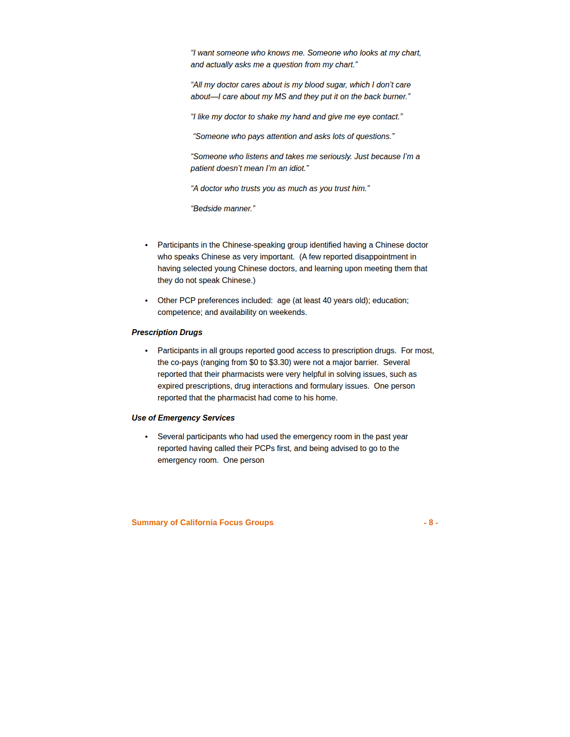“I want someone who knows me. Someone who looks at my chart, and actually asks me a question from my chart.”
“All my doctor cares about is my blood sugar, which I don’t care about—I care about my MS and they put it on the back burner.”
“I like my doctor to shake my hand and give me eye contact.”
“Someone who pays attention and asks lots of questions.”
“Someone who listens and takes me seriously. Just because I’m a patient doesn’t mean I’m an idiot.”
“A doctor who trusts you as much as you trust him.”
“Bedside manner.”
Participants in the Chinese-speaking group identified having a Chinese doctor who speaks Chinese as very important. (A few reported disappointment in having selected young Chinese doctors, and learning upon meeting them that they do not speak Chinese.)
Other PCP preferences included: age (at least 40 years old); education; competence; and availability on weekends.
Prescription Drugs
Participants in all groups reported good access to prescription drugs. For most, the co-pays (ranging from $0 to $3.30) were not a major barrier. Several reported that their pharmacists were very helpful in solving issues, such as expired prescriptions, drug interactions and formulary issues. One person reported that the pharmacist had come to his home.
Use of Emergency Services
Several participants who had used the emergency room in the past year reported having called their PCPs first, and being advised to go to the emergency room. One person
Summary of California Focus Groups - 8 -